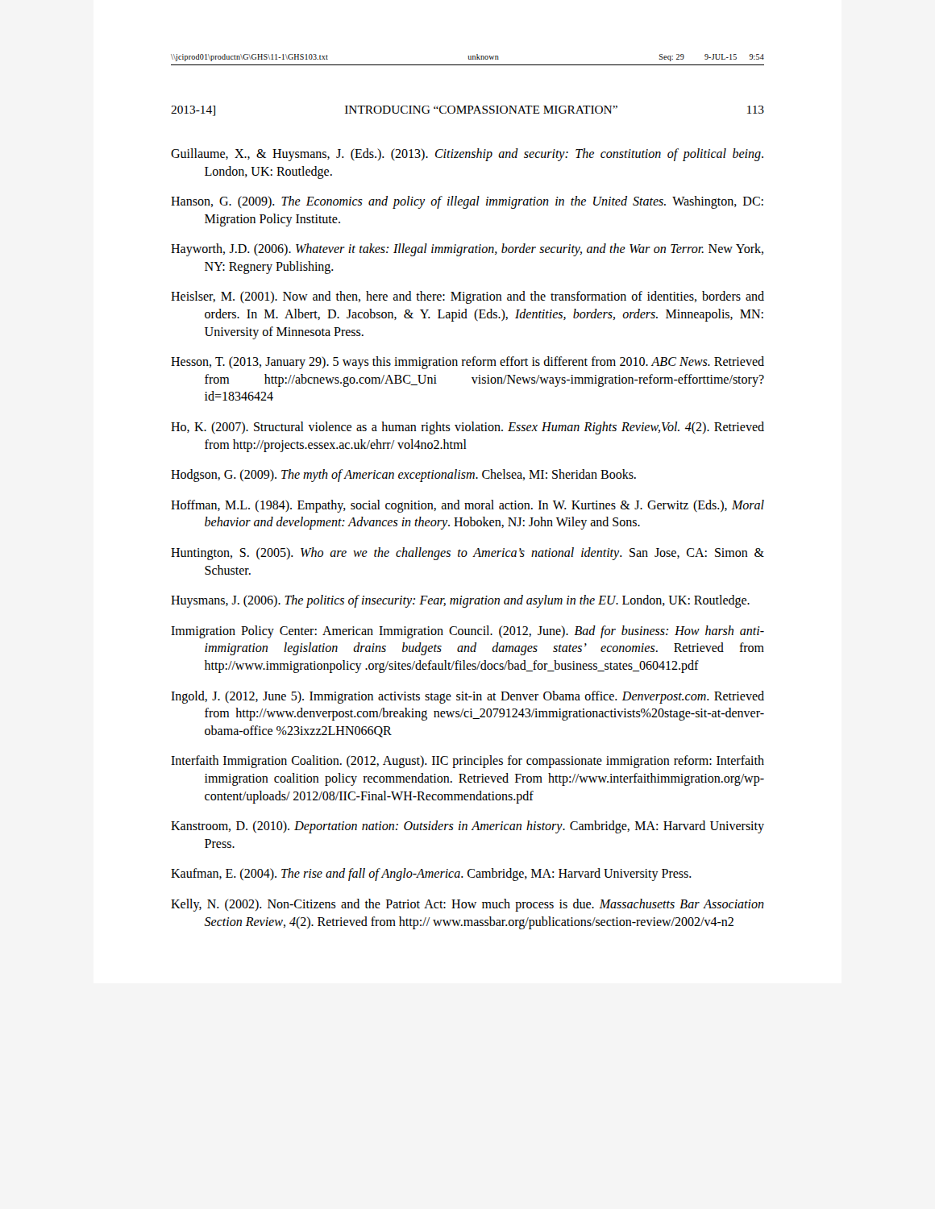\\jciprod01\productn\G\GHS\11-1\GHS103.txt unknown Seq: 29 9-JUL-15 9:54
2013-14] INTRODUCING “COMPASSIONATE MIGRATION” 113
Guillaume, X., & Huysmans, J. (Eds.). (2013). Citizenship and security: The constitution of political being. London, UK: Routledge.
Hanson, G. (2009). The Economics and policy of illegal immigration in the United States. Washington, DC: Migration Policy Institute.
Hayworth, J.D. (2006). Whatever it takes: Illegal immigration, border security, and the War on Terror. New York, NY: Regnery Publishing.
Heislser, M. (2001). Now and then, here and there: Migration and the transformation of identities, borders and orders. In M. Albert, D. Jacobson, & Y. Lapid (Eds.), Identities, borders, orders. Minneapolis, MN: University of Minnesota Press.
Hesson, T. (2013, January 29). 5 ways this immigration reform effort is different from 2010. ABC News. Retrieved from http://abcnews.go.com/ABC_Uni vision/News/ways-immigration-reform-efforttime/story?id=18346424
Ho, K. (2007). Structural violence as a human rights violation. Essex Human Rights Review,Vol. 4(2). Retrieved from http://projects.essex.ac.uk/ehrr/ vol4no2.html
Hodgson, G. (2009). The myth of American exceptionalism. Chelsea, MI: Sheridan Books.
Hoffman, M.L. (1984). Empathy, social cognition, and moral action. In W. Kurtines & J. Gerwitz (Eds.), Moral behavior and development: Advances in theory. Hoboken, NJ: John Wiley and Sons.
Huntington, S. (2005). Who are we the challenges to America’s national identity. San Jose, CA: Simon & Schuster.
Huysmans, J. (2006). The politics of insecurity: Fear, migration and asylum in the EU. London, UK: Routledge.
Immigration Policy Center: American Immigration Council. (2012, June). Bad for business: How harsh anti-immigration legislation drains budgets and damages states’ economies. Retrieved from http://www.immigrationpolicy .org/sites/default/files/docs/bad_for_business_states_060412.pdf
Ingold, J. (2012, June 5). Immigration activists stage sit-in at Denver Obama office. Denverpost.com. Retrieved from http://www.denverpost.com/breaking news/ci_20791243/immigrationactivists%20stage-sit-at-denver-obama-office %23ixzz2LHN066QR
Interfaith Immigration Coalition. (2012, August). IIC principles for compassionate immigration reform: Interfaith immigration coalition policy recommendation. Retrieved From http://www.interfaithimmigration.org/wp-content/uploads/ 2012/08/IIC-Final-WH-Recommendations.pdf
Kanstroom, D. (2010). Deportation nation: Outsiders in American history. Cambridge, MA: Harvard University Press.
Kaufman, E. (2004). The rise and fall of Anglo-America. Cambridge, MA: Harvard University Press.
Kelly, N. (2002). Non-Citizens and the Patriot Act: How much process is due. Massachusetts Bar Association Section Review, 4(2). Retrieved from http:// www.massbar.org/publications/section-review/2002/v4-n2